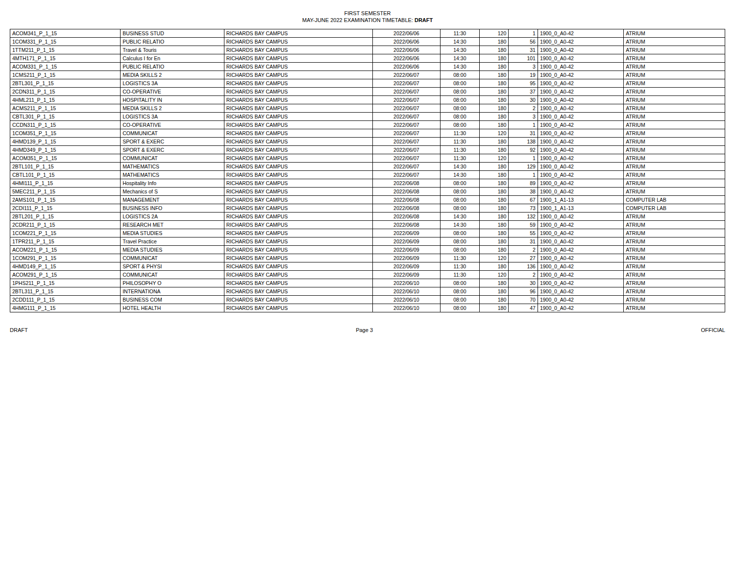FIRST SEMESTER
MAY-JUNE 2022 EXAMINATION TIMETABLE: DRAFT
| ACOM341_P_1_15 | BUSINESS STUD | RICHARDS BAY CAMPUS | 2022/06/06 | 11:30 | 120 | 1 | 1900_0_A0-42 | ATRIUM |
| 1COM331_P_1_15 | PUBLIC RELATIO | RICHARDS BAY CAMPUS | 2022/06/06 | 14:30 | 180 | 56 | 1900_0_A0-42 | ATRIUM |
| 1TTM211_P_1_15 | Travel & Touris | RICHARDS BAY CAMPUS | 2022/06/06 | 14:30 | 180 | 31 | 1900_0_A0-42 | ATRIUM |
| 4MTH171_P_1_15 | Calculus I for En | RICHARDS BAY CAMPUS | 2022/06/06 | 14:30 | 180 | 101 | 1900_0_A0-42 | ATRIUM |
| ACOM331_P_1_15 | PUBLIC RELATIO | RICHARDS BAY CAMPUS | 2022/06/06 | 14:30 | 180 | 3 | 1900_0_A0-42 | ATRIUM |
| 1CMS211_P_1_15 | MEDIA SKILLS 2 | RICHARDS BAY CAMPUS | 2022/06/07 | 08:00 | 180 | 19 | 1900_0_A0-42 | ATRIUM |
| 2BTL301_P_1_15 | LOGISTICS 3A | RICHARDS BAY CAMPUS | 2022/06/07 | 08:00 | 180 | 95 | 1900_0_A0-42 | ATRIUM |
| 2CDN311_P_1_15 | CO-OPERATIVE | RICHARDS BAY CAMPUS | 2022/06/07 | 08:00 | 180 | 37 | 1900_0_A0-42 | ATRIUM |
| 4HML211_P_1_15 | HOSPITALITY IN | RICHARDS BAY CAMPUS | 2022/06/07 | 08:00 | 180 | 30 | 1900_0_A0-42 | ATRIUM |
| ACMS211_P_1_15 | MEDIA SKILLS 2 | RICHARDS BAY CAMPUS | 2022/06/07 | 08:00 | 180 | 2 | 1900_0_A0-42 | ATRIUM |
| CBTL301_P_1_15 | LOGISTICS 3A | RICHARDS BAY CAMPUS | 2022/06/07 | 08:00 | 180 | 3 | 1900_0_A0-42 | ATRIUM |
| CCDN311_P_1_15 | CO-OPERATIVE | RICHARDS BAY CAMPUS | 2022/06/07 | 08:00 | 180 | 1 | 1900_0_A0-42 | ATRIUM |
| 1COM351_P_1_15 | COMMUNICAT | RICHARDS BAY CAMPUS | 2022/06/07 | 11:30 | 120 | 31 | 1900_0_A0-42 | ATRIUM |
| 4HMD139_P_1_15 | SPORT & EXERC | RICHARDS BAY CAMPUS | 2022/06/07 | 11:30 | 180 | 138 | 1900_0_A0-42 | ATRIUM |
| 4HMD349_P_1_15 | SPORT & EXERC | RICHARDS BAY CAMPUS | 2022/06/07 | 11:30 | 180 | 92 | 1900_0_A0-42 | ATRIUM |
| ACOM351_P_1_15 | COMMUNICAT | RICHARDS BAY CAMPUS | 2022/06/07 | 11:30 | 120 | 1 | 1900_0_A0-42 | ATRIUM |
| 2BTL101_P_1_15 | MATHEMATICS | RICHARDS BAY CAMPUS | 2022/06/07 | 14:30 | 180 | 129 | 1900_0_A0-42 | ATRIUM |
| CBTL101_P_1_15 | MATHEMATICS | RICHARDS BAY CAMPUS | 2022/06/07 | 14:30 | 180 | 1 | 1900_0_A0-42 | ATRIUM |
| 4HMI111_P_1_15 | Hospitality Info | RICHARDS BAY CAMPUS | 2022/06/08 | 08:00 | 180 | 89 | 1900_0_A0-42 | ATRIUM |
| 5MEC211_P_1_15 | Mechanics of S | RICHARDS BAY CAMPUS | 2022/06/08 | 08:00 | 180 | 38 | 1900_0_A0-42 | ATRIUM |
| 2AMS101_P_1_15 | MANAGEMENT | RICHARDS BAY CAMPUS | 2022/06/08 | 08:00 | 180 | 67 | 1900_1_A1-13 | COMPUTER LAB |
| 2CDI111_P_1_15 | BUSINESS INFO | RICHARDS BAY CAMPUS | 2022/06/08 | 08:00 | 180 | 73 | 1900_1_A1-13 | COMPUTER LAB |
| 2BTL201_P_1_15 | LOGISTICS 2A | RICHARDS BAY CAMPUS | 2022/06/08 | 14:30 | 180 | 132 | 1900_0_A0-42 | ATRIUM |
| 2CDR211_P_1_15 | RESEARCH MET | RICHARDS BAY CAMPUS | 2022/06/08 | 14:30 | 180 | 59 | 1900_0_A0-42 | ATRIUM |
| 1COM221_P_1_15 | MEDIA STUDIES | RICHARDS BAY CAMPUS | 2022/06/09 | 08:00 | 180 | 55 | 1900_0_A0-42 | ATRIUM |
| 1TPR211_P_1_15 | Travel Practice | RICHARDS BAY CAMPUS | 2022/06/09 | 08:00 | 180 | 31 | 1900_0_A0-42 | ATRIUM |
| ACOM221_P_1_15 | MEDIA STUDIES | RICHARDS BAY CAMPUS | 2022/06/09 | 08:00 | 180 | 2 | 1900_0_A0-42 | ATRIUM |
| 1COM291_P_1_15 | COMMUNICAT | RICHARDS BAY CAMPUS | 2022/06/09 | 11:30 | 120 | 27 | 1900_0_A0-42 | ATRIUM |
| 4HMD149_P_1_15 | SPORT & PHYSI | RICHARDS BAY CAMPUS | 2022/06/09 | 11:30 | 180 | 136 | 1900_0_A0-42 | ATRIUM |
| ACOM291_P_1_15 | COMMUNICAT | RICHARDS BAY CAMPUS | 2022/06/09 | 11:30 | 120 | 2 | 1900_0_A0-42 | ATRIUM |
| 1PHS211_P_1_15 | PHILOSOPHY O | RICHARDS BAY CAMPUS | 2022/06/10 | 08:00 | 180 | 30 | 1900_0_A0-42 | ATRIUM |
| 2BTL311_P_1_15 | INTERNATIONA | RICHARDS BAY CAMPUS | 2022/06/10 | 08:00 | 180 | 96 | 1900_0_A0-42 | ATRIUM |
| 2CDD111_P_1_15 | BUSINESS COM | RICHARDS BAY CAMPUS | 2022/06/10 | 08:00 | 180 | 70 | 1900_0_A0-42 | ATRIUM |
| 4HMG111_P_1_15 | HOTEL HEALTH | RICHARDS BAY CAMPUS | 2022/06/10 | 08:00 | 180 | 47 | 1900_0_A0-42 | ATRIUM |
DRAFT Page 3 OFFICIAL